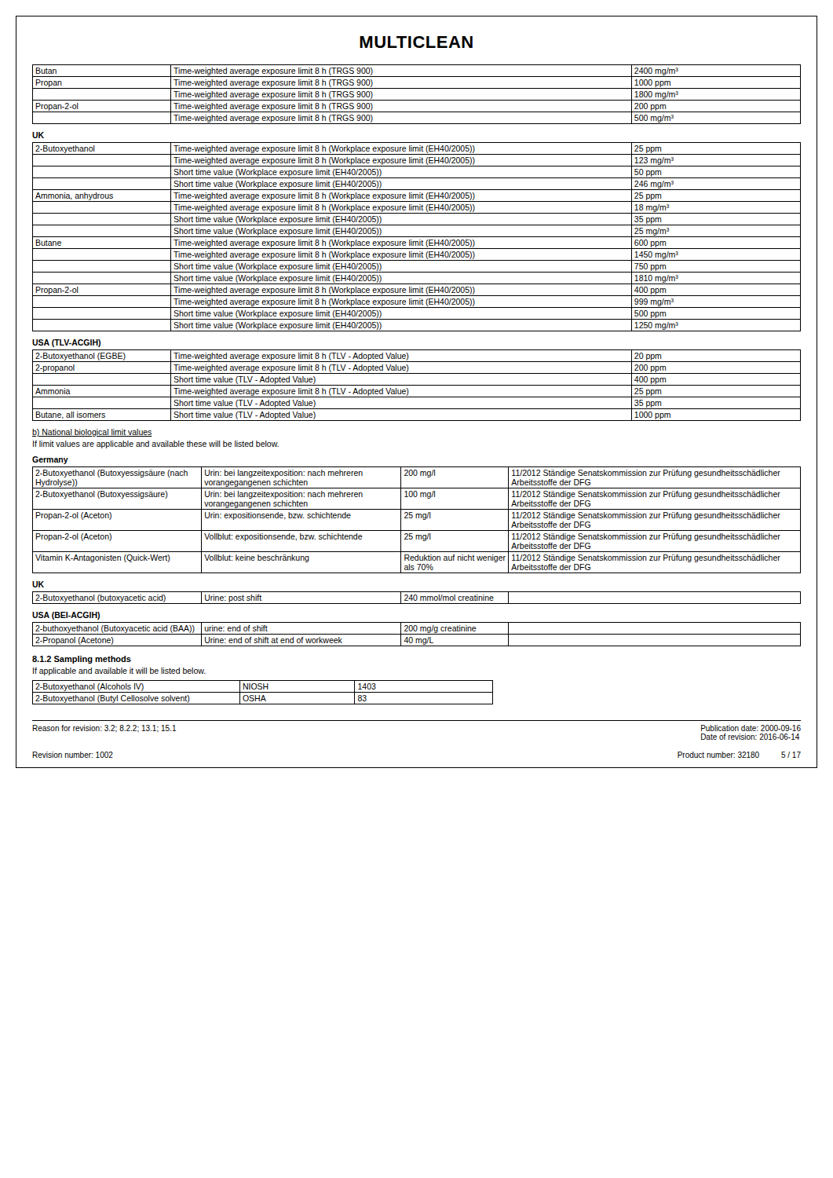MULTICLEAN
| Butan | Time-weighted average exposure limit 8 h (TRGS 900) | 2400 mg/m³ |
| Propan | Time-weighted average exposure limit 8 h (TRGS 900) | 1000 ppm |
| | Time-weighted average exposure limit 8 h (TRGS 900) | 1800 mg/m³ |
| Propan-2-ol | Time-weighted average exposure limit 8 h (TRGS 900) | 200 ppm |
| | Time-weighted average exposure limit 8 h (TRGS 900) | 500 mg/m³ |
UK
| 2-Butoxyethanol | Time-weighted average exposure limit 8 h (Workplace exposure limit (EH40/2005)) | 25 ppm |
| | Time-weighted average exposure limit 8 h (Workplace exposure limit (EH40/2005)) | 123 mg/m³ |
| | Short time value (Workplace exposure limit (EH40/2005)) | 50 ppm |
| | Short time value (Workplace exposure limit (EH40/2005)) | 246 mg/m³ |
| Ammonia, anhydrous | Time-weighted average exposure limit 8 h (Workplace exposure limit (EH40/2005)) | 25 ppm |
| | Time-weighted average exposure limit 8 h (Workplace exposure limit (EH40/2005)) | 18 mg/m³ |
| | Short time value (Workplace exposure limit (EH40/2005)) | 35 ppm |
| | Short time value (Workplace exposure limit (EH40/2005)) | 25 mg/m³ |
| Butane | Time-weighted average exposure limit 8 h (Workplace exposure limit (EH40/2005)) | 600 ppm |
| | Time-weighted average exposure limit 8 h (Workplace exposure limit (EH40/2005)) | 1450 mg/m³ |
| | Short time value (Workplace exposure limit (EH40/2005)) | 750 ppm |
| | Short time value (Workplace exposure limit (EH40/2005)) | 1810 mg/m³ |
| Propan-2-ol | Time-weighted average exposure limit 8 h (Workplace exposure limit (EH40/2005)) | 400 ppm |
| | Time-weighted average exposure limit 8 h (Workplace exposure limit (EH40/2005)) | 999 mg/m³ |
| | Short time value (Workplace exposure limit (EH40/2005)) | 500 ppm |
| | Short time value (Workplace exposure limit (EH40/2005)) | 1250 mg/m³ |
USA (TLV-ACGIH)
| 2-Butoxyethanol (EGBE) | Time-weighted average exposure limit 8 h (TLV - Adopted Value) | 20 ppm |
| 2-propanol | Time-weighted average exposure limit 8 h (TLV - Adopted Value) | 200 ppm |
| | Short time value (TLV - Adopted Value) | 400 ppm |
| Ammonia | Time-weighted average exposure limit 8 h (TLV - Adopted Value) | 25 ppm |
| | Short time value (TLV - Adopted Value) | 35 ppm |
| Butane, all isomers | Short time value (TLV - Adopted Value) | 1000 ppm |
b) National biological limit values
If limit values are applicable and available these will be listed below.
Germany
| 2-Butoxyethanol (Butoxyessigsäure (nach Hydrolyse)) | Urin: bei langzeitexposition: nach mehreren vorangegangenen schichten | 200 mg/l | 11/2012 Ständige Senatskommission zur Prüfung gesundheitsschädlicher Arbeitsstoffe der DFG |
| 2-Butoxyethanol (Butoxyessigsäure) | Urin: bei langzeitexposition: nach mehreren vorangegangenen schichten | 100 mg/l | 11/2012 Ständige Senatskommission zur Prüfung gesundheitsschädlicher Arbeitsstoffe der DFG |
| Propan-2-ol (Aceton) | Urin: expositionsende, bzw. schichtende | 25 mg/l | 11/2012 Ständige Senatskommission zur Prüfung gesundheitsschädlicher Arbeitsstoffe der DFG |
| Propan-2-ol (Aceton) | Vollblut: expositionsende, bzw. schichtende | 25 mg/l | 11/2012 Ständige Senatskommission zur Prüfung gesundheitsschädlicher Arbeitsstoffe der DFG |
| Vitamin K-Antagonisten (Quick-Wert) | Vollblut: keine beschränkung | Reduktion auf nicht weniger als 70% | 11/2012 Ständige Senatskommission zur Prüfung gesundheitsschädlicher Arbeitsstoffe der DFG |
UK
| 2-Butoxyethanol (butoxyacetic acid) | Urine: post shift | 240 mmol/mol creatinine | |
USA (BEI-ACGIH)
| 2-buthoxyethanol (Butoxyacetic acid (BAA)) | urine: end of shift | 200 mg/g creatinine | |
| 2-Propanol (Acetone) | Urine: end of shift at end of workweek | 40 mg/L | |
8.1.2 Sampling methods
If applicable and available it will be listed below.
| 2-Butoxyethanol (Alcohols IV) | NIOSH | 1403 |
| 2-Butoxyethanol (Butyl Cellosolve solvent) | OSHA | 83 |
Reason for revision: 3.2; 8.2.2; 13.1; 15.1
Publication date: 2000-09-16
Date of revision: 2016-06-14
Revision number: 1002
Product number: 32180 5 / 17